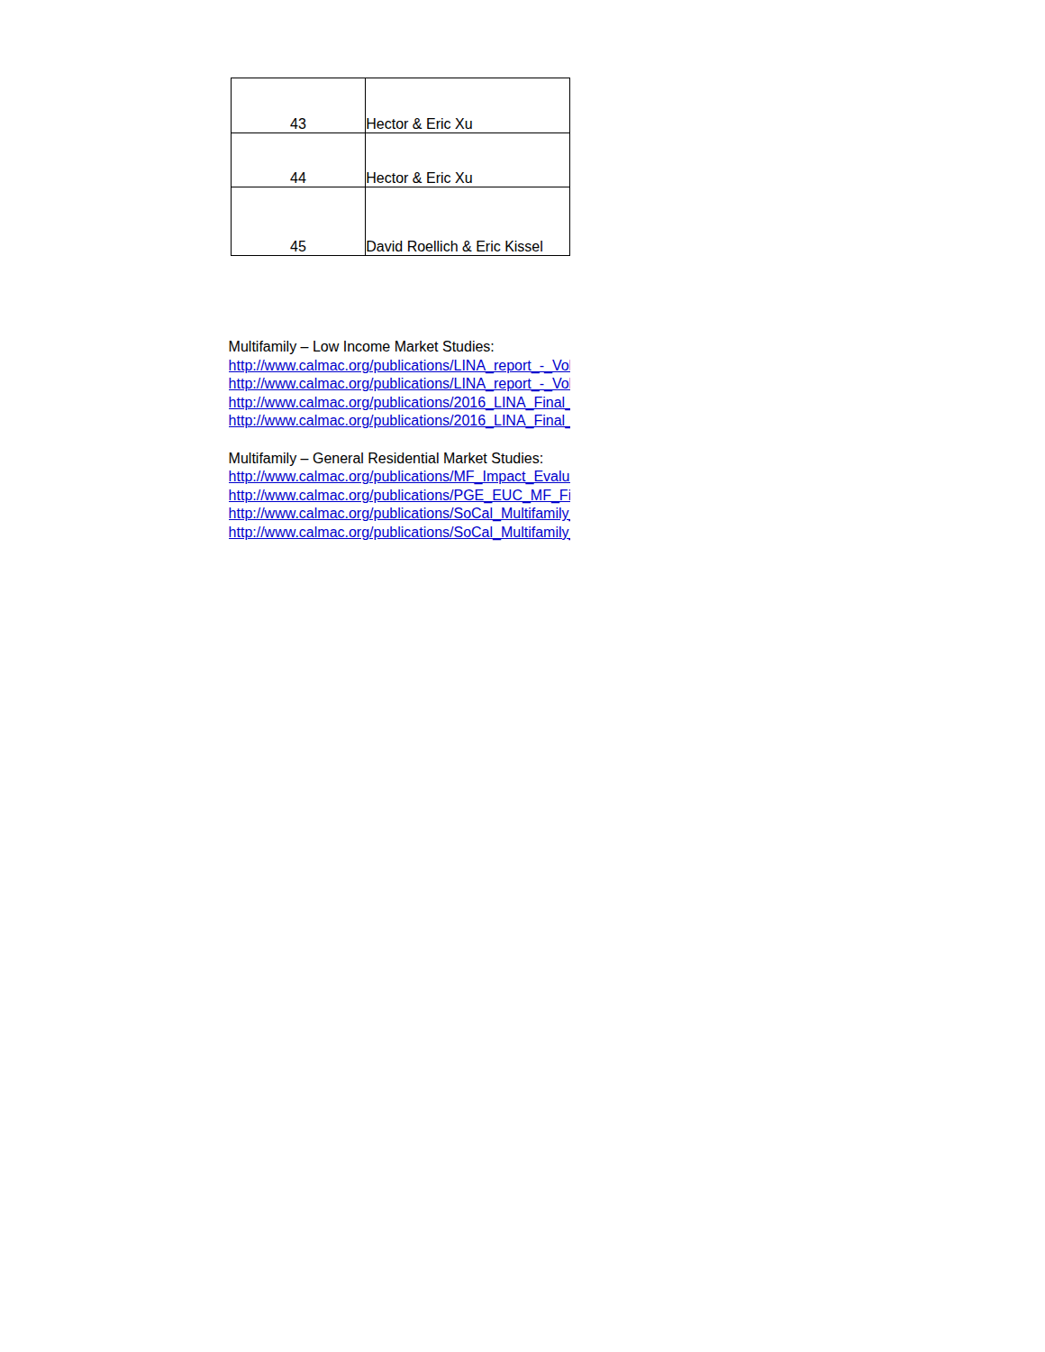| 43 | Hector & Eric Xu |
| 44 | Hector & Eric Xu |
| 45 | David Roellich & Eric Kissel |
Multifamily – Low Income Market Studies:
http://www.calmac.org/publications/LINA_report_-_Volume_I_Final.pdf
http://www.calmac.org/publications/LINA_report_-_Volume_II_Final.pdf
http://www.calmac.org/publications/2016_LINA_Final_Report_Volume_I.pdf
http://www.calmac.org/publications/2016_LINA_Final_Report_Volume_II.pdf
Multifamily – General Residential Market Studies:
http://www.calmac.org/publications/MF_Impact_Evaluation_Report_Final.pdf
http://www.calmac.org/publications/PGE_EUC_MF_Final_Report.pdf
http://www.calmac.org/publications/SoCal_Multifamily_Report_Final.pdf
http://www.calmac.org/publications/SoCal_Multifamily_Appendices_Final.pdf